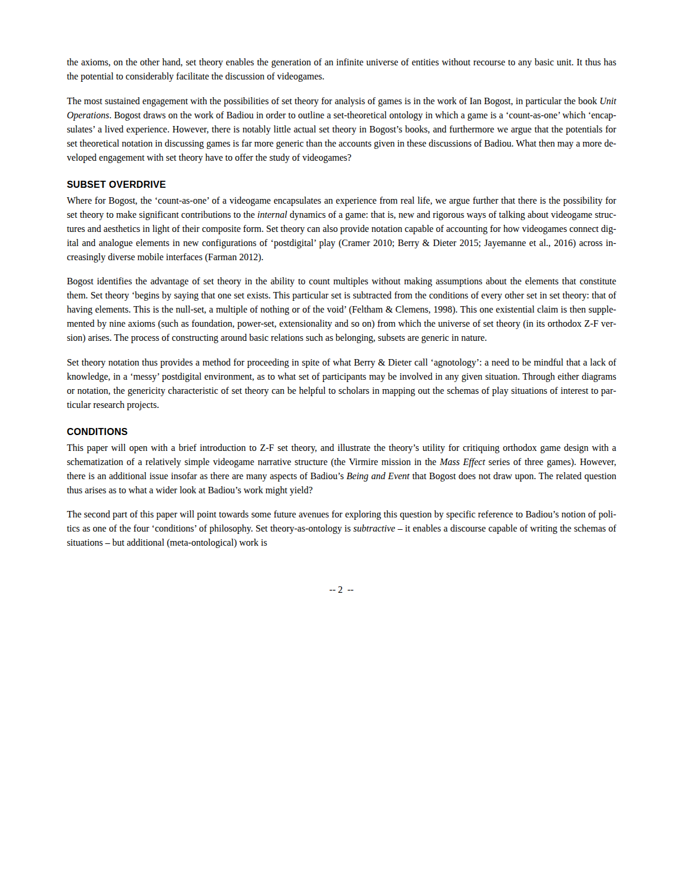the axioms, on the other hand, set theory enables the generation of an infinite universe of entities without recourse to any basic unit. It thus has the potential to considerably facilitate the discussion of videogames.
The most sustained engagement with the possibilities of set theory for analysis of games is in the work of Ian Bogost, in particular the book Unit Operations. Bogost draws on the work of Badiou in order to outline a set-theoretical ontology in which a game is a ‘count-as-one’ which ‘encapsulates’ a lived experience. However, there is notably little actual set theory in Bogost’s books, and furthermore we argue that the potentials for set theoretical notation in discussing games is far more generic than the accounts given in these discussions of Badiou. What then may a more developed engagement with set theory have to offer the study of videogames?
Subset Overdrive
Where for Bogost, the ‘count-as-one’ of a videogame encapsulates an experience from real life, we argue further that there is the possibility for set theory to make significant contributions to the internal dynamics of a game: that is, new and rigorous ways of talking about videogame structures and aesthetics in light of their composite form. Set theory can also provide notation capable of accounting for how videogames connect digital and analogue elements in new configurations of ‘postdigital’ play (Cramer 2010; Berry & Dieter 2015; Jayemanne et al., 2016) across increasingly diverse mobile interfaces (Farman 2012).
Bogost identifies the advantage of set theory in the ability to count multiples without making assumptions about the elements that constitute them. Set theory ‘begins by saying that one set exists. This particular set is subtracted from the conditions of every other set in set theory: that of having elements. This is the null-set, a multiple of nothing or of the void’ (Feltham & Clemens, 1998). This one existential claim is then supplemented by nine axioms (such as foundation, power-set, extensionality and so on) from which the universe of set theory (in its orthodox Z-F version) arises. The process of constructing around basic relations such as belonging, subsets are generic in nature.
Set theory notation thus provides a method for proceeding in spite of what Berry & Dieter call ‘agnotology’: a need to be mindful that a lack of knowledge, in a ‘messy’ postdigital environment, as to what set of participants may be involved in any given situation. Through either diagrams or notation, the genericity characteristic of set theory can be helpful to scholars in mapping out the schemas of play situations of interest to particular research projects.
Conditions
This paper will open with a brief introduction to Z-F set theory, and illustrate the theory’s utility for critiquing orthodox game design with a schematization of a relatively simple videogame narrative structure (the Virmire mission in the Mass Effect series of three games). However, there is an additional issue insofar as there are many aspects of Badiou’s Being and Event that Bogost does not draw upon. The related question thus arises as to what a wider look at Badiou’s work might yield?
The second part of this paper will point towards some future avenues for exploring this question by specific reference to Badiou’s notion of politics as one of the four ‘conditions’ of philosophy. Set theory-as-ontology is subtractive – it enables a discourse capable of writing the schemas of situations – but additional (meta-ontological) work is
-- 2 --